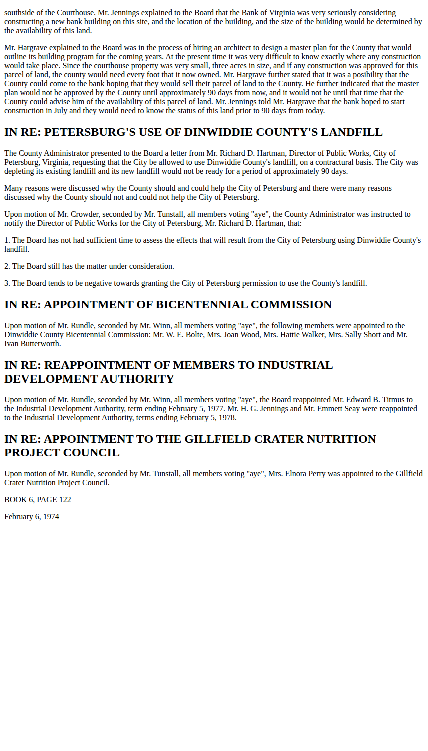southside of the Courthouse. Mr. Jennings explained to the Board that the Bank of Virginia was very seriously considering constructing a new bank building on this site, and the location of the building, and the size of the building would be determined by the availability of this land.
Mr. Hargrave explained to the Board was in the process of hiring an architect to design a master plan for the County that would outline its building program for the coming years. At the present time it was very difficult to know exactly where any construction would take place. Since the courthouse property was very small, three acres in size, and if any construction was approved for this parcel of land, the county would need every foot that it now owned. Mr. Hargrave further stated that it was a posibility that the County could come to the bank hoping that they would sell their parcel of land to the County. He further indicated that the master plan would not be approved by the County until approximately 90 days from now, and it would not be until that time that the County could advise him of the availability of this parcel of land. Mr. Jennings told Mr. Hargrave that the bank hoped to start construction in July and they would need to know the status of this land prior to 90 days from today.
IN RE: PETERSBURG'S USE OF DINWIDDIE COUNTY'S LANDFILL
The County Administrator presented to the Board a letter from Mr. Richard D. Hartman, Director of Public Works, City of Petersburg, Virginia, requesting that the City be allowed to use Dinwiddie County's landfill, on a contractural basis. The City was depleting its existing landfill and its new landfill would not be ready for a period of approximately 90 days.
Many reasons were discussed why the County should and could help the City of Petersburg and there were many reasons discussed why the County should not and could not help the City of Petersburg.
Upon motion of Mr. Crowder, seconded by Mr. Tunstall, all members voting "aye", the County Administrator was instructed to notify the Director of Public Works for the City of Petersburg, Mr. Richard D. Hartman, that:
1. The Board has not had sufficient time to assess the effects that will result from the City of Petersburg using Dinwiddie County's landfill.
2. The Board still has the matter under consideration.
3. The Board tends to be negative towards granting the City of Petersburg permission to use the County's landfill.
IN RE: APPOINTMENT OF BICENTENNIAL COMMISSION
Upon motion of Mr. Rundle, seconded by Mr. Winn, all members voting "aye", the following members were appointed to the Dinwiddie County Bicentennial Commission: Mr. W. E. Bolte, Mrs. Joan Wood, Mrs. Hattie Walker, Mrs. Sally Short and Mr. Ivan Butterworth.
IN RE: REAPPOINTMENT OF MEMBERS TO INDUSTRIAL DEVELOPMENT AUTHORITY
Upon motion of Mr. Rundle, seconded by Mr. Winn, all members voting "aye", the Board reappointed Mr. Edward B. Titmus to the Industrial Development Authority, term ending February 5, 1977. Mr. H. G. Jennings and Mr. Emmett Seay were reappointed to the Industrial Development Authority, terms ending February 5, 1978.
IN RE: APPOINTMENT TO THE GILLFIELD CRATER NUTRITION PROJECT COUNCIL
Upon motion of Mr. Rundle, seconded by Mr. Tunstall, all members voting "aye", Mrs. Elnora Perry was appointed to the Gillfield Crater Nutrition Project Council.
BOOK 6, PAGE 122
February 6, 1974